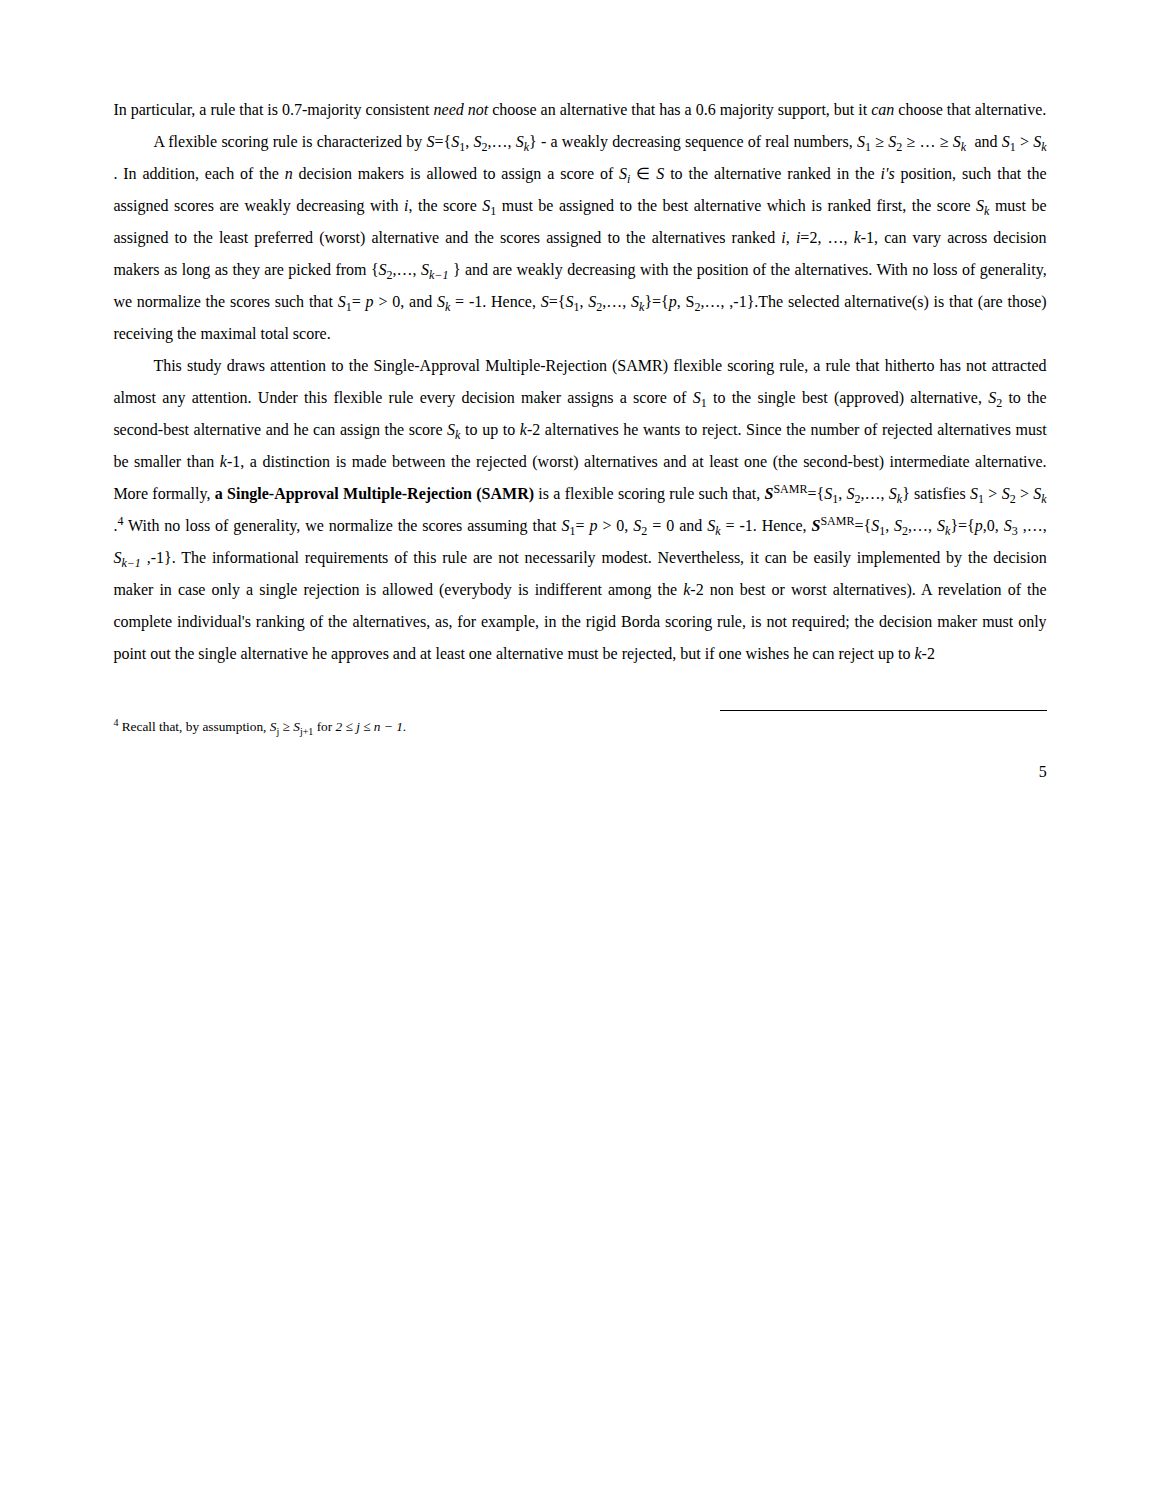In particular, a rule that is 0.7-majority consistent need not choose an alternative that has a 0.6 majority support, but it can choose that alternative.
A flexible scoring rule is characterized by S={S1, S2,…, Sk} - a weakly decreasing sequence of real numbers, S1 ≥ S2 ≥ … ≥ Sk and S1 > Sk . In addition, each of the n decision makers is allowed to assign a score of Si ∈ S to the alternative ranked in the i's position, such that the assigned scores are weakly decreasing with i, the score S1 must be assigned to the best alternative which is ranked first, the score Sk must be assigned to the least preferred (worst) alternative and the scores assigned to the alternatives ranked i, i=2, …, k-1, can vary across decision makers as long as they are picked from {S2,…, Sk−1 } and are weakly decreasing with the position of the alternatives. With no loss of generality, we normalize the scores such that S1= p > 0, and Sk = -1. Hence, S={S1, S2,…, Sk}={p, S2,…, ,-1}.The selected alternative(s) is that (are those) receiving the maximal total score.
This study draws attention to the Single-Approval Multiple-Rejection (SAMR) flexible scoring rule, a rule that hitherto has not attracted almost any attention. Under this flexible rule every decision maker assigns a score of S1 to the single best (approved) alternative, S2 to the second-best alternative and he can assign the score Sk to up to k-2 alternatives he wants to reject. Since the number of rejected alternatives must be smaller than k-1, a distinction is made between the rejected (worst) alternatives and at least one (the second-best) intermediate alternative. More formally, a Single-Approval Multiple-Rejection (SAMR) is a flexible scoring rule such that, SSAMR={S1, S2,…, Sk} satisfies S1 > S2 > Sk .4 With no loss of generality, we normalize the scores assuming that S1= p > 0, S2 = 0 and Sk = -1. Hence, SSAMR={S1, S2,…, Sk}={p,0, S3 ,…, Sk−1 ,-1}. The informational requirements of this rule are not necessarily modest. Nevertheless, it can be easily implemented by the decision maker in case only a single rejection is allowed (everybody is indifferent among the k-2 non best or worst alternatives). A revelation of the complete individual's ranking of the alternatives, as, for example, in the rigid Borda scoring rule, is not required; the decision maker must only point out the single alternative he approves and at least one alternative must be rejected, but if one wishes he can reject up to k-2
4 Recall that, by assumption, Sj ≥ Sj+1 for 2 ≤ j ≤ n − 1.
5